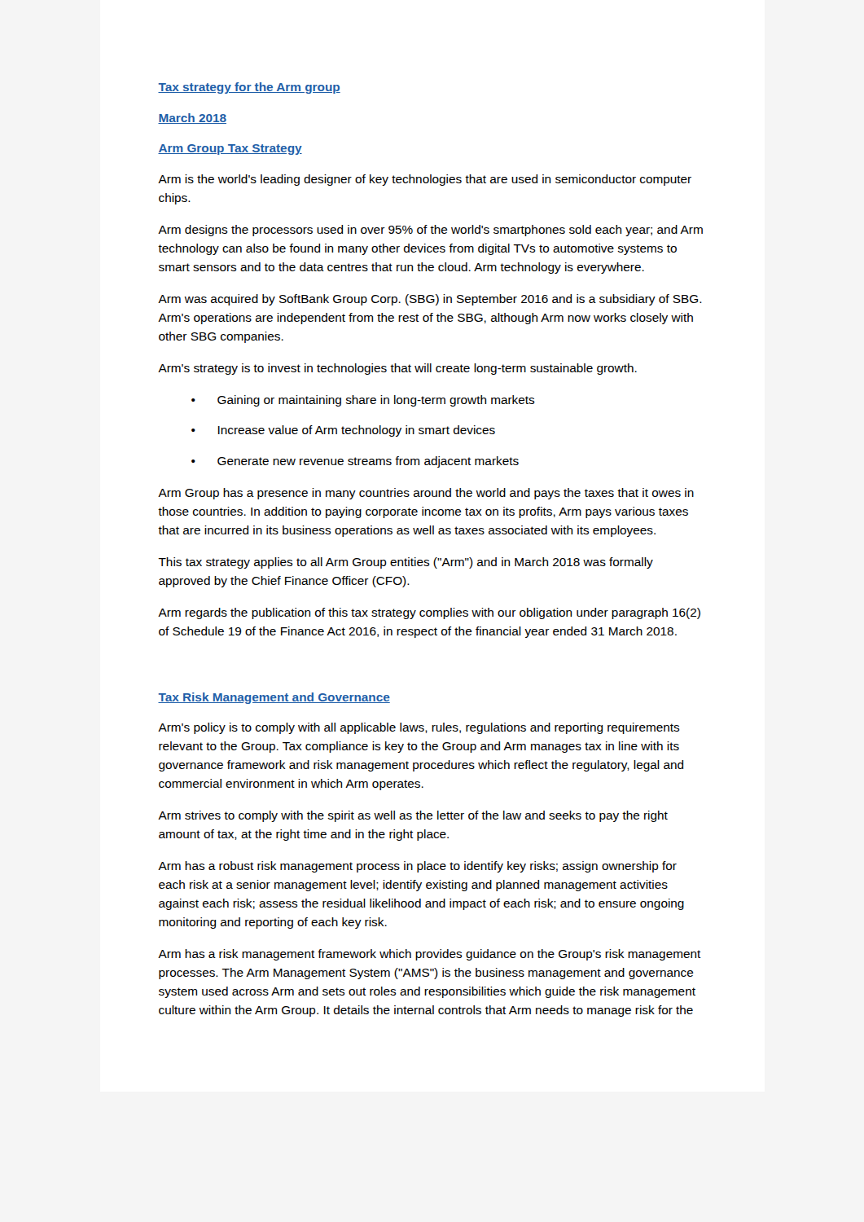Tax strategy for the Arm group
March 2018
Arm Group Tax Strategy
Arm is the world's leading designer of key technologies that are used in semiconductor computer chips.
Arm designs the processors used in over 95% of the world's smartphones sold each year; and Arm technology can also be found in many other devices from digital TVs to automotive systems to smart sensors and to the data centres that run the cloud. Arm technology is everywhere.
Arm was acquired by SoftBank Group Corp. (SBG) in September 2016 and is a subsidiary of SBG. Arm's operations are independent from the rest of the SBG, although Arm now works closely with other SBG companies.
Arm's strategy is to invest in technologies that will create long-term sustainable growth.
Gaining or maintaining share in long-term growth markets
Increase value of Arm technology in smart devices
Generate new revenue streams from adjacent markets
Arm Group has a presence in many countries around the world and pays the taxes that it owes in those countries. In addition to paying corporate income tax on its profits, Arm pays various taxes that are incurred in its business operations as well as taxes associated with its employees.
This tax strategy applies to all Arm Group entities ("Arm") and in March 2018 was formally approved by the Chief Finance Officer (CFO).
Arm regards the publication of this tax strategy complies with our obligation under paragraph 16(2) of Schedule 19 of the Finance Act 2016, in respect of the financial year ended 31 March 2018.
Tax Risk Management and Governance
Arm's policy is to comply with all applicable laws, rules, regulations and reporting requirements relevant to the Group. Tax compliance is key to the Group and Arm manages tax in line with its governance framework and risk management procedures which reflect the regulatory, legal and commercial environment in which Arm operates.
Arm strives to comply with the spirit as well as the letter of the law and seeks to pay the right amount of tax, at the right time and in the right place.
Arm has a robust risk management process in place to identify key risks; assign ownership for each risk at a senior management level; identify existing and planned management activities against each risk; assess the residual likelihood and impact of each risk; and to ensure ongoing monitoring and reporting of each key risk.
Arm has a risk management framework which provides guidance on the Group's risk management processes. The Arm Management System ("AMS") is the business management and governance system used across Arm and sets out roles and responsibilities which guide the risk management culture within the Arm Group. It details the internal controls that Arm needs to manage risk for the